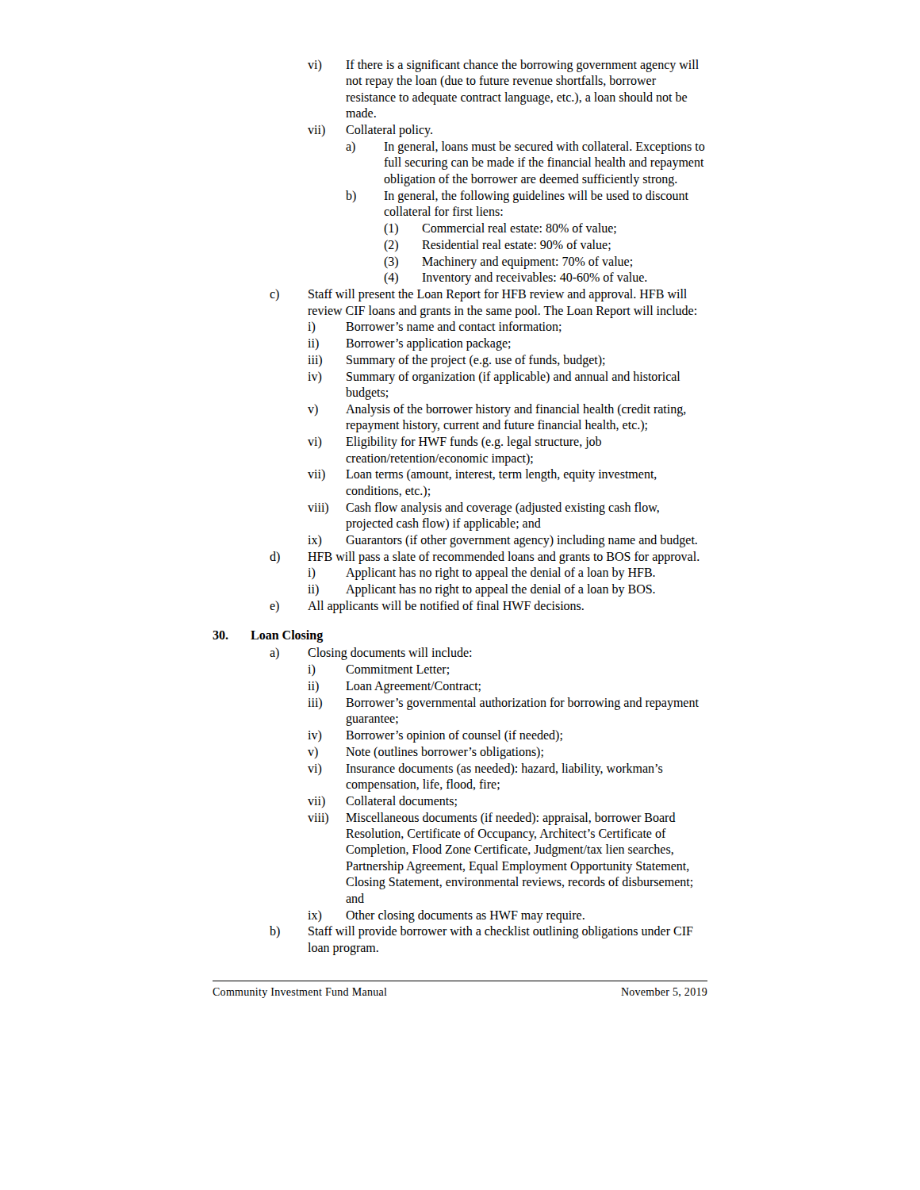vi)
If there is a significant chance the borrowing government agency will not repay the loan (due to future revenue shortfalls, borrower resistance to adequate contract language, etc.), a loan should not be made.
vii)
Collateral policy.
a)
In general, loans must be secured with collateral. Exceptions to full securing can be made if the financial health and repayment obligation of the borrower are deemed sufficiently strong.
b)
In general, the following guidelines will be used to discount collateral for first liens:
(1)
Commercial real estate: 80% of value;
(2)
Residential real estate: 90% of value;
(3)
Machinery and equipment: 70% of value;
(4)
Inventory and receivables: 40-60% of value.
c)
Staff will present the Loan Report for HFB review and approval. HFB will review CIF loans and grants in the same pool. The Loan Report will include:
i)
Borrower’s name and contact information;
ii)
Borrower’s application package;
iii)
Summary of the project (e.g. use of funds, budget);
iv)
Summary of organization (if applicable) and annual and historical budgets;
v)
Analysis of the borrower history and financial health (credit rating, repayment history, current and future financial health, etc.);
vi)
Eligibility for HWF funds (e.g. legal structure, job creation/retention/economic impact);
vii)
Loan terms (amount, interest, term length, equity investment, conditions, etc.);
viii)
Cash flow analysis and coverage (adjusted existing cash flow, projected cash flow) if applicable; and
ix)
Guarantors (if other government agency) including name and budget.
d)
HFB will pass a slate of recommended loans and grants to BOS for approval.
i)
Applicant has no right to appeal the denial of a loan by HFB.
ii)
Applicant has no right to appeal the denial of a loan by BOS.
e)
All applicants will be notified of final HWF decisions.
30.
Loan Closing
a)
Closing documents will include:
i)
Commitment Letter;
ii)
Loan Agreement/Contract;
iii)
Borrower’s governmental authorization for borrowing and repayment guarantee;
iv)
Borrower’s opinion of counsel (if needed);
v)
Note (outlines borrower’s obligations);
vi)
Insurance documents (as needed): hazard, liability, workman’s compensation, life, flood, fire;
vii)
Collateral documents;
viii)
Miscellaneous documents (if needed): appraisal, borrower Board Resolution, Certificate of Occupancy, Architect’s Certificate of Completion, Flood Zone Certificate, Judgment/tax lien searches, Partnership Agreement, Equal Employment Opportunity Statement, Closing Statement, environmental reviews, records of disbursement; and
ix)
Other closing documents as HWF may require.
b)
Staff will provide borrower with a checklist outlining obligations under CIF loan program.
Community Investment Fund Manual
November 5, 2019